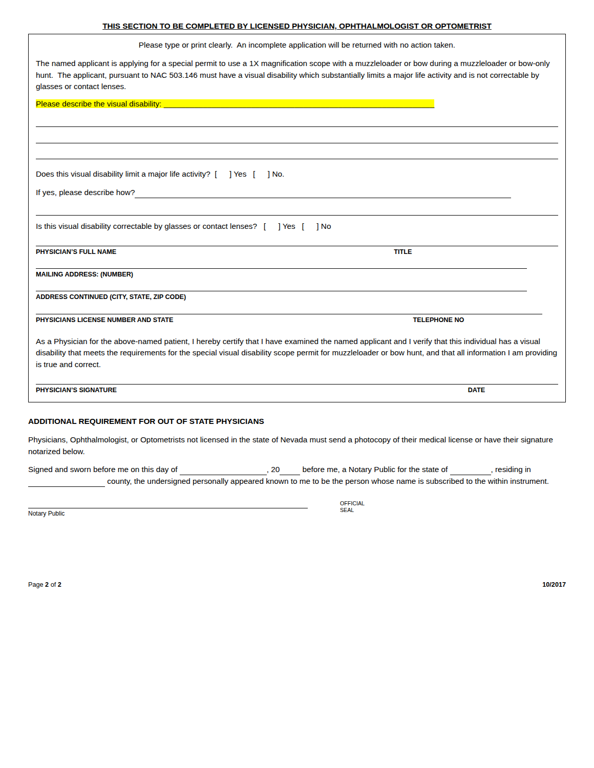THIS SECTION TO BE COMPLETED BY LICENSED PHYSICIAN, OPHTHALMOLOGIST OR OPTOMETRIST
Please type or print clearly. An incomplete application will be returned with no action taken.
The named applicant is applying for a special permit to use a 1X magnification scope with a muzzleloader or bow during a muzzleloader or bow-only hunt. The applicant, pursuant to NAC 503.146 must have a visual disability which substantially limits a major life activity and is not correctable by glasses or contact lenses.
Please describe the visual disability: ______________________________________________________________
Does this visual disability limit a major life activity? [ ] Yes [ ] No.
If yes, please describe how?
Is this visual disability correctable by glasses or contact lenses? [ ] Yes [ ] No
PHYSICIAN’S FULL NAME TITLE
MAILING ADDRESS: (NUMBER)
ADDRESS CONTINUED (CITY, STATE, ZIP CODE)
PHYSICIANS LICENSE NUMBER AND STATE TELEPHONE NO
As a Physician for the above-named patient, I hereby certify that I have examined the named applicant and I verify that this individual has a visual disability that meets the requirements for the special visual disability scope permit for muzzleloader or bow hunt, and that all information I am providing is true and correct.
PHYSICIAN’S SIGNATURE DATE
ADDITIONAL REQUIREMENT FOR OUT OF STATE PHYSICIANS
Physicians, Ophthalmologist, or Optometrists not licensed in the state of Nevada must send a photocopy of their medical license or have their signature notarized below.
Signed and sworn before me on this day of , 20 before me, a Notary Public for the state of , residing in county, the undersigned personally appeared known to me to be the person whose name is subscribed to the within instrument.
OFFICIAL
SEAL
Notary Public
Page 2 of 2
10/2017